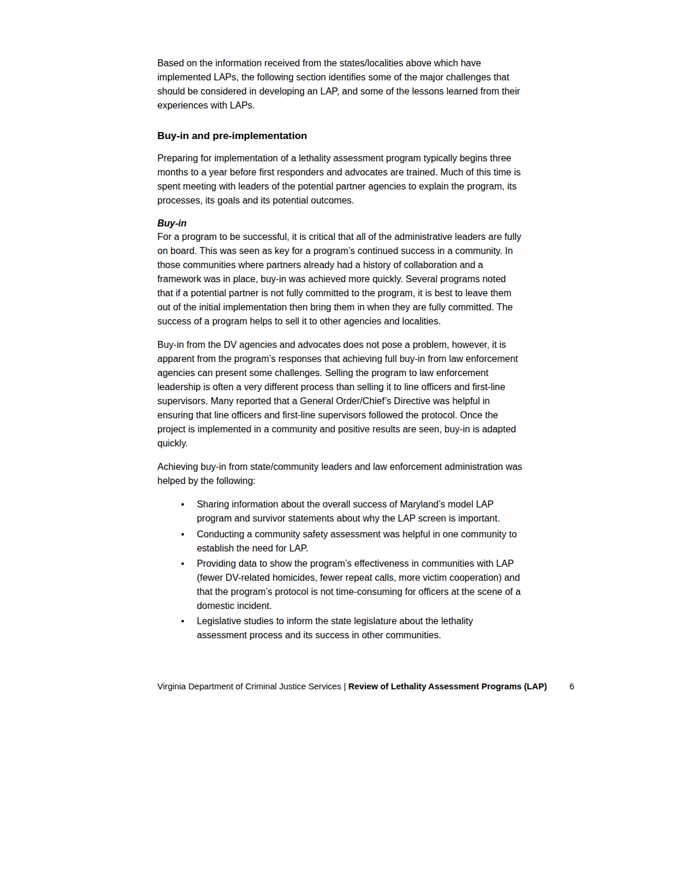Based on the information received from the states/localities above which have implemented LAPs, the following section identifies some of the major challenges that should be considered in developing an LAP, and some of the lessons learned from their experiences with LAPs.
Buy-in and pre-implementation
Preparing for implementation of a lethality assessment program typically begins three months to a year before first responders and advocates are trained. Much of this time is spent meeting with leaders of the potential partner agencies to explain the program, its processes, its goals and its potential outcomes.
Buy-in
For a program to be successful, it is critical that all of the administrative leaders are fully on board. This was seen as key for a program’s continued success in a community. In those communities where partners already had a history of collaboration and a framework was in place, buy-in was achieved more quickly. Several programs noted that if a potential partner is not fully committed to the program, it is best to leave them out of the initial implementation then bring them in when they are fully committed. The success of a program helps to sell it to other agencies and localities.
Buy-in from the DV agencies and advocates does not pose a problem, however, it is apparent from the program’s responses that achieving full buy-in from law enforcement agencies can present some challenges. Selling the program to law enforcement leadership is often a very different process than selling it to line officers and first-line supervisors. Many reported that a General Order/Chief’s Directive was helpful in ensuring that line officers and first-line supervisors followed the protocol. Once the project is implemented in a community and positive results are seen, buy-in is adapted quickly.
Achieving buy-in from state/community leaders and law enforcement administration was helped by the following:
Sharing information about the overall success of Maryland’s model LAP program and survivor statements about why the LAP screen is important.
Conducting a community safety assessment was helpful in one community to establish the need for LAP.
Providing data to show the program’s effectiveness in communities with LAP (fewer DV-related homicides, fewer repeat calls, more victim cooperation) and that the program’s protocol is not time-consuming for officers at the scene of a domestic incident.
Legislative studies to inform the state legislature about the lethality assessment process and its success in other communities.
Virginia Department of Criminal Justice Services | Review of Lethality Assessment Programs (LAP)
6